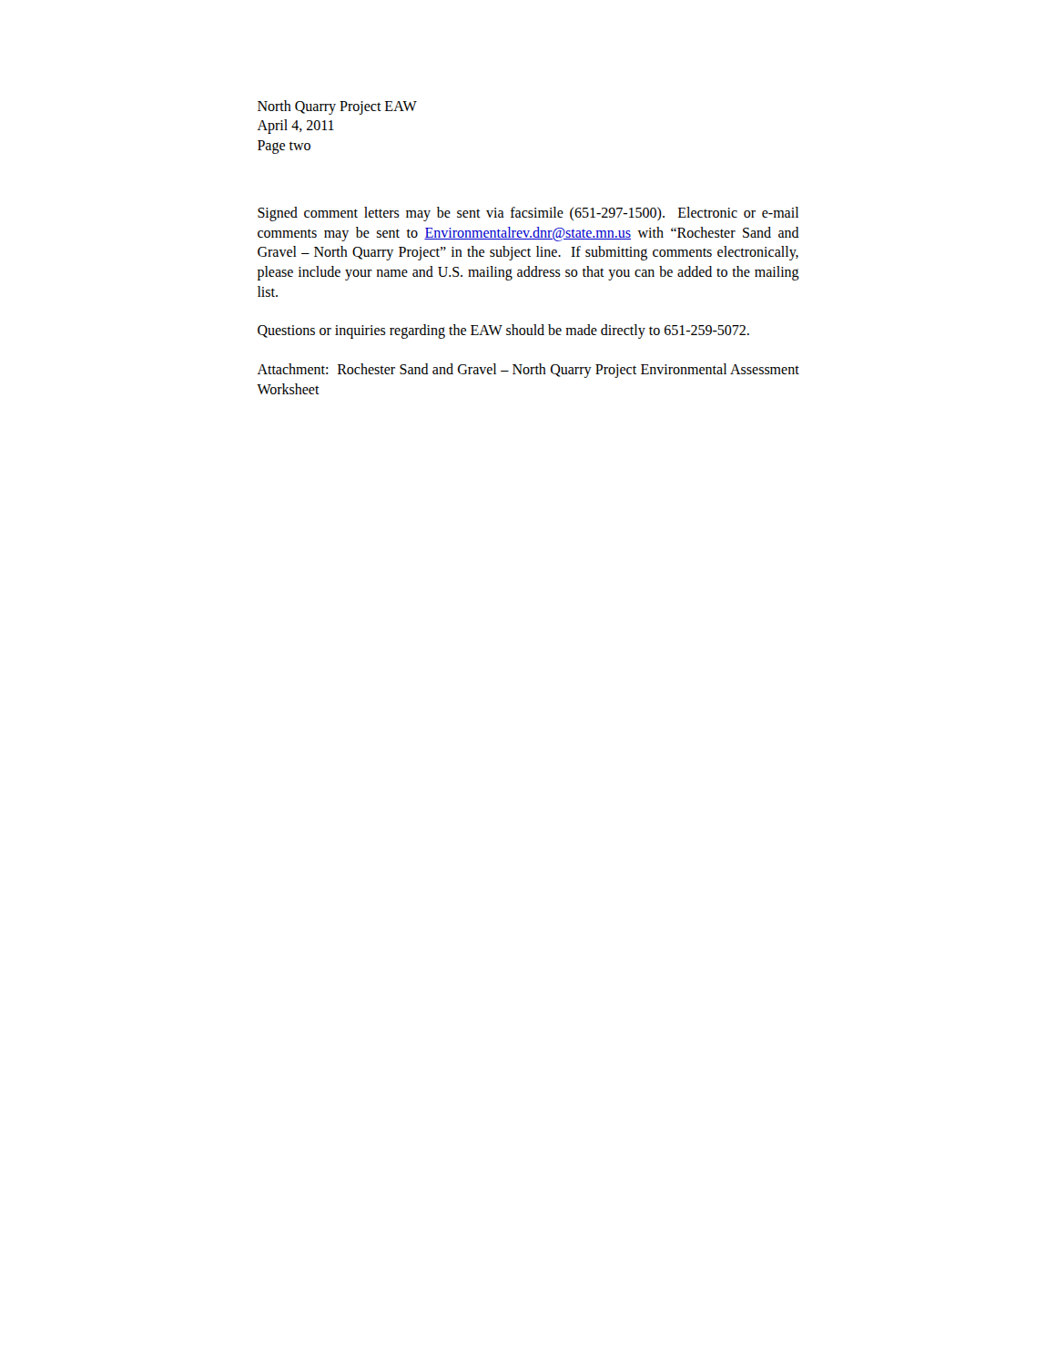North Quarry Project EAW
April 4, 2011
Page two
Signed comment letters may be sent via facsimile (651-297-1500). Electronic or e-mail comments may be sent to Environmentalrev.dnr@state.mn.us with “Rochester Sand and Gravel – North Quarry Project” in the subject line. If submitting comments electronically, please include your name and U.S. mailing address so that you can be added to the mailing list.
Questions or inquiries regarding the EAW should be made directly to 651-259-5072.
Attachment: Rochester Sand and Gravel – North Quarry Project Environmental Assessment Worksheet